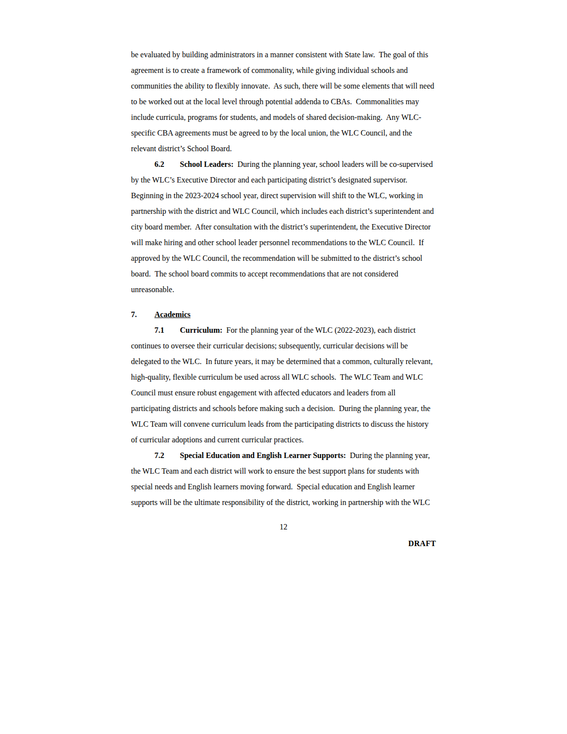be evaluated by building administrators in a manner consistent with State law. The goal of this agreement is to create a framework of commonality, while giving individual schools and communities the ability to flexibly innovate. As such, there will be some elements that will need to be worked out at the local level through potential addenda to CBAs. Commonalities may include curricula, programs for students, and models of shared decision-making. Any WLC-specific CBA agreements must be agreed to by the local union, the WLC Council, and the relevant district’s School Board.
6.2 School Leaders: During the planning year, school leaders will be co-supervised by the WLC’s Executive Director and each participating district’s designated supervisor. Beginning in the 2023-2024 school year, direct supervision will shift to the WLC, working in partnership with the district and WLC Council, which includes each district’s superintendent and city board member. After consultation with the district’s superintendent, the Executive Director will make hiring and other school leader personnel recommendations to the WLC Council. If approved by the WLC Council, the recommendation will be submitted to the district’s school board. The school board commits to accept recommendations that are not considered unreasonable.
7. Academics
7.1 Curriculum: For the planning year of the WLC (2022-2023), each district continues to oversee their curricular decisions; subsequently, curricular decisions will be delegated to the WLC. In future years, it may be determined that a common, culturally relevant, high-quality, flexible curriculum be used across all WLC schools. The WLC Team and WLC Council must ensure robust engagement with affected educators and leaders from all participating districts and schools before making such a decision. During the planning year, the WLC Team will convene curriculum leads from the participating districts to discuss the history of curricular adoptions and current curricular practices.
7.2 Special Education and English Learner Supports: During the planning year, the WLC Team and each district will work to ensure the best support plans for students with special needs and English learners moving forward. Special education and English learner supports will be the ultimate responsibility of the district, working in partnership with the WLC
12
DRAFT